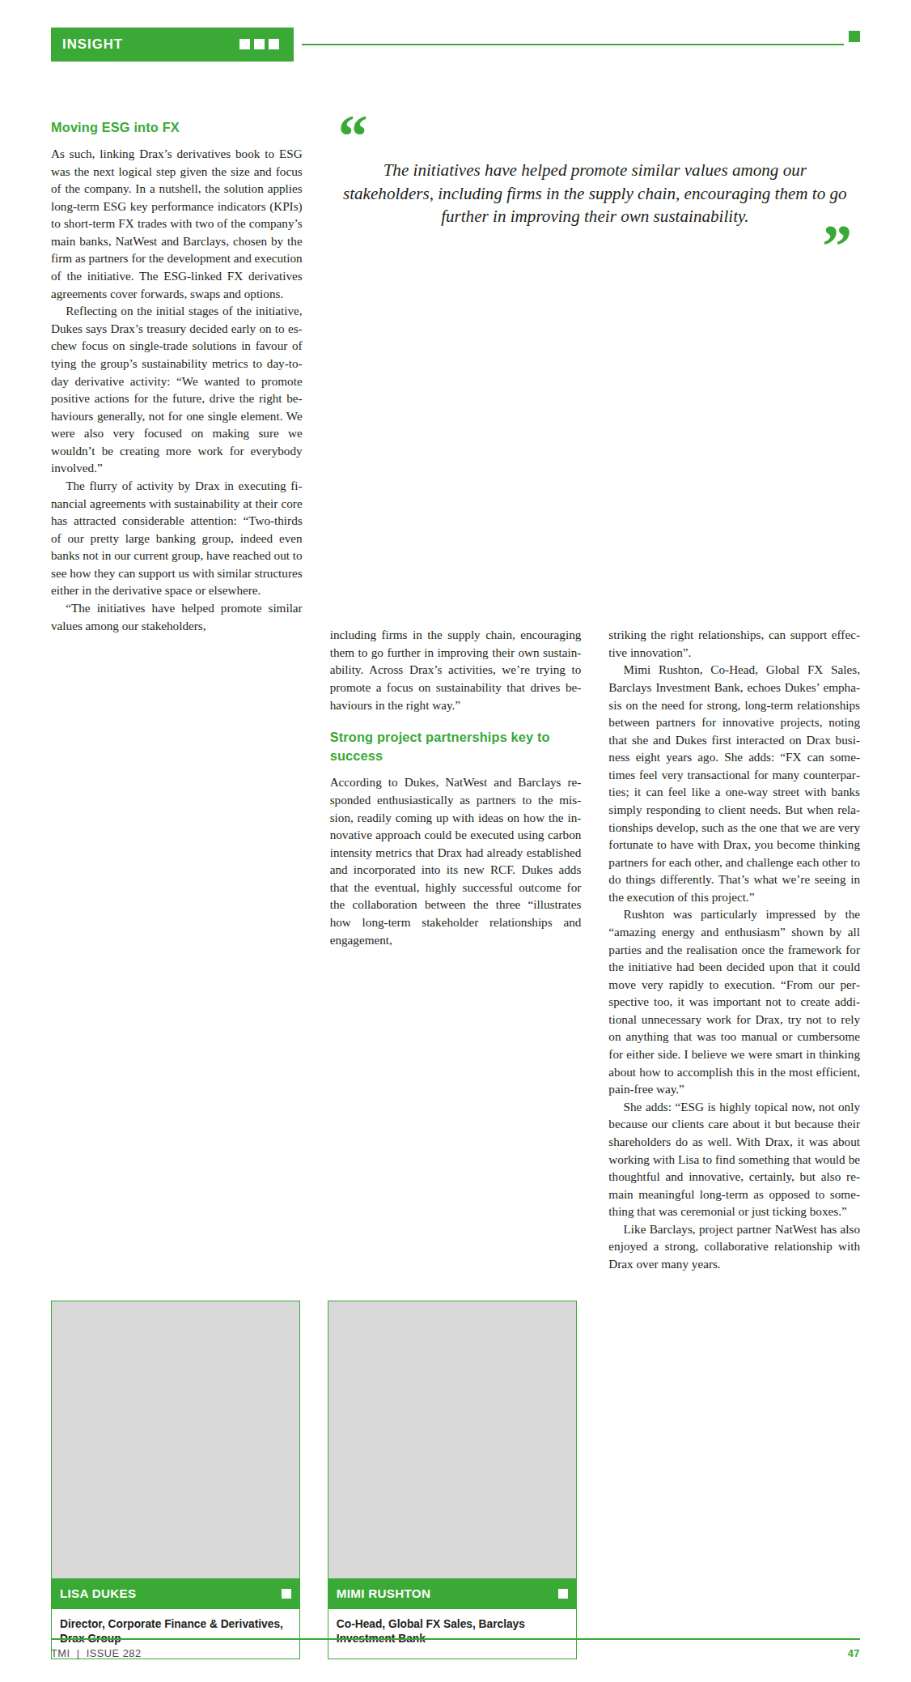INSIGHT
Moving ESG into FX
As such, linking Drax’s derivatives book to ESG was the next logical step given the size and focus of the company. In a nutshell, the solution applies long-term ESG key performance indicators (KPIs) to short-term FX trades with two of the company’s main banks, NatWest and Barclays, chosen by the firm as partners for the development and execution of the initiative. The ESG-linked FX derivatives agreements cover forwards, swaps and options.
Reflecting on the initial stages of the initiative, Dukes says Drax’s treasury decided early on to eschew focus on single-trade solutions in favour of tying the group’s sustainability metrics to day-to-day derivative activity: “We wanted to promote positive actions for the future, drive the right behaviours generally, not for one single element. We were also very focused on making sure we wouldn’t be creating more work for everybody involved.”
The flurry of activity by Drax in executing financial agreements with sustainability at their core has attracted considerable attention: “Two-thirds of our pretty large banking group, indeed even banks not in our current group, have reached out to see how they can support us with similar structures either in the derivative space or elsewhere.
“The initiatives have helped promote similar values among our stakeholders,
“
The initiatives have helped promote similar values among our stakeholders, including firms in the supply chain, encouraging them to go further in improving their own sustainability.
”
including firms in the supply chain, encouraging them to go further in improving their own sustainability. Across Drax’s activities, we’re trying to promote a focus on sustainability that drives behaviours in the right way.”
Strong project partnerships key to success
According to Dukes, NatWest and Barclays responded enthusiastically as partners to the mission, readily coming up with ideas on how the innovative approach could be executed using carbon intensity metrics that Drax had already established and incorporated into its new RCF. Dukes adds that the eventual, highly successful outcome for the collaboration between the three “illustrates how long-term stakeholder relationships and engagement,
striking the right relationships, can support effective innovation”.
Mimi Rushton, Co-Head, Global FX Sales, Barclays Investment Bank, echoes Dukes’ emphasis on the need for strong, long-term relationships between partners for innovative projects, noting that she and Dukes first interacted on Drax business eight years ago. She adds: “FX can sometimes feel very transactional for many counterparties; it can feel like a one-way street with banks simply responding to client needs. But when relationships develop, such as the one that we are very fortunate to have with Drax, you become thinking partners for each other, and challenge each other to do things differently. That’s what we’re seeing in the execution of this project.”
Rushton was particularly impressed by the “amazing energy and enthusiasm” shown by all parties and the realisation once the framework for the initiative had been decided upon that it could move very rapidly to execution. “From our perspective too, it was important not to create additional unnecessary work for Drax, try not to rely on anything that was too manual or cumbersome for either side. I believe we were smart in thinking about how to accomplish this in the most efficient, pain-free way.”
She adds: “ESG is highly topical now, not only because our clients care about it but because their shareholders do as well. With Drax, it was about working with Lisa to find something that would be thoughtful and innovative, certainly, but also remain meaningful long-term as opposed to something that was ceremonial or just ticking boxes.”
Like Barclays, project partner NatWest has also enjoyed a strong, collaborative relationship with Drax over many years.
LISA DUKES
Director, Corporate Finance & Derivatives, Drax Group
MIMI RUSHTON
Co-Head, Global FX Sales, Barclays Investment Bank
TMI | ISSUE 282 47